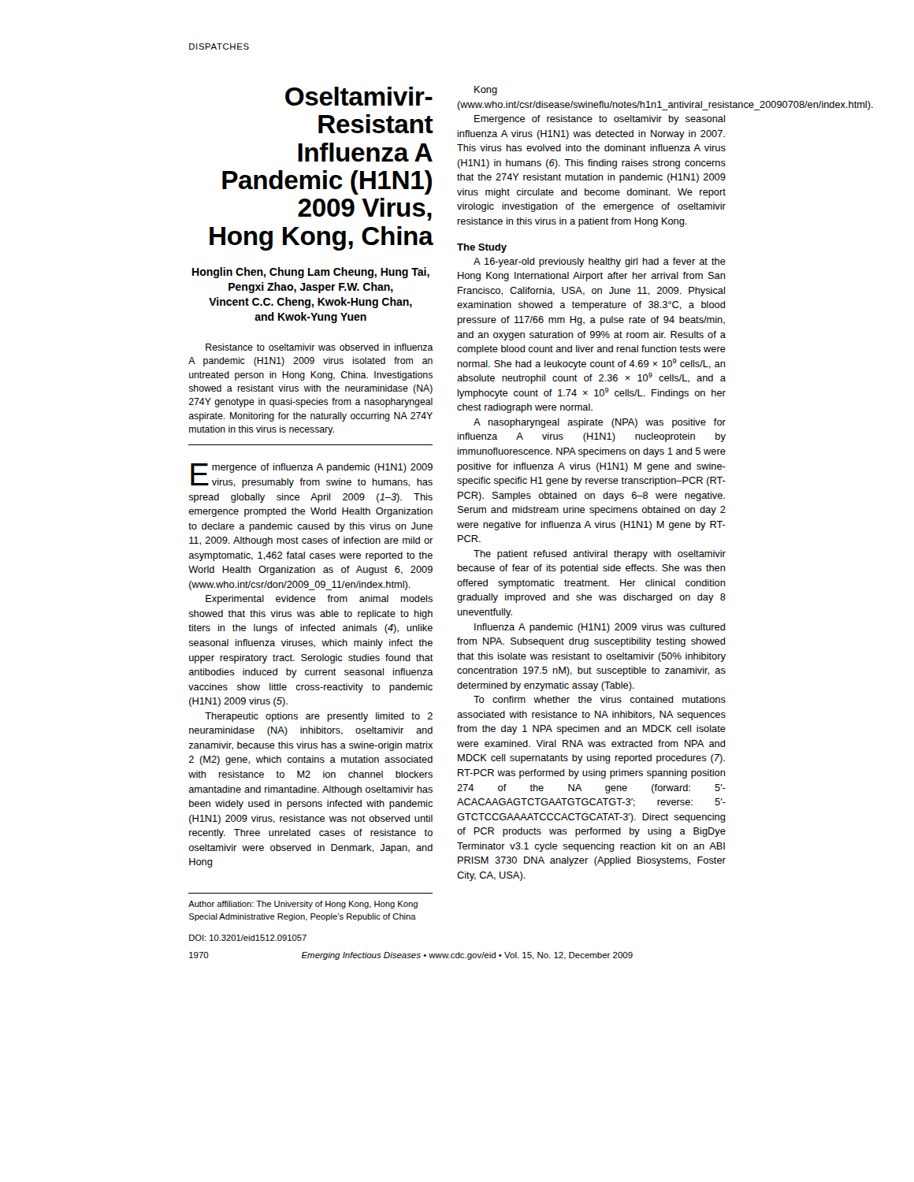DISPATCHES
Oseltamivir-
Resistant
Influenza A
Pandemic (H1N1)
2009 Virus,
Hong Kong, China
Honglin Chen, Chung Lam Cheung, Hung Tai,
Pengxi Zhao, Jasper F.W. Chan,
Vincent C.C. Cheng, Kwok-Hung Chan,
and Kwok-Yung Yuen
Resistance to oseltamivir was observed in influenza A pandemic (H1N1) 2009 virus isolated from an untreated person in Hong Kong, China. Investigations showed a resistant virus with the neuraminidase (NA) 274Y genotype in quasi-species from a nasopharyngeal aspirate. Monitoring for the naturally occurring NA 274Y mutation in this virus is necessary.
Emergence of influenza A pandemic (H1N1) 2009 virus, presumably from swine to humans, has spread globally since April 2009 (1–3). This emergence prompted the World Health Organization to declare a pandemic caused by this virus on June 11, 2009. Although most cases of infection are mild or asymptomatic, 1,462 fatal cases were reported to the World Health Organization as of August 6, 2009 (www.who.int/csr/don/2009_09_11/en/index.html).
Experimental evidence from animal models showed that this virus was able to replicate to high titers in the lungs of infected animals (4), unlike seasonal influenza viruses, which mainly infect the upper respiratory tract. Serologic studies found that antibodies induced by current seasonal influenza vaccines show little cross-reactivity to pandemic (H1N1) 2009 virus (5).
Therapeutic options are presently limited to 2 neuraminidase (NA) inhibitors, oseltamivir and zanamivir, because this virus has a swine-origin matrix 2 (M2) gene, which contains a mutation associated with resistance to M2 ion channel blockers amantadine and rimantadine. Although oseltamivir has been widely used in persons infected with pandemic (H1N1) 2009 virus, resistance was not observed until recently. Three unrelated cases of resistance to oseltamivir were observed in Denmark, Japan, and Hong
Author affiliation: The University of Hong Kong, Hong Kong Special Administrative Region, People’s Republic of China
DOI: 10.3201/eid1512.091057
Kong (www.who.int/csr/disease/swineflu/notes/h1n1_antiviral_resistance_20090708/en/index.html).
Emergence of resistance to oseltamivir by seasonal influenza A virus (H1N1) was detected in Norway in 2007. This virus has evolved into the dominant influenza A virus (H1N1) in humans (6). This finding raises strong concerns that the 274Y resistant mutation in pandemic (H1N1) 2009 virus might circulate and become dominant. We report virologic investigation of the emergence of oseltamivir resistance in this virus in a patient from Hong Kong.
The Study
A 16-year-old previously healthy girl had a fever at the Hong Kong International Airport after her arrival from San Francisco, California, USA, on June 11, 2009. Physical examination showed a temperature of 38.3°C, a blood pressure of 117/66 mm Hg, a pulse rate of 94 beats/min, and an oxygen saturation of 99% at room air. Results of a complete blood count and liver and renal function tests were normal. She had a leukocyte count of 4.69 × 109 cells/L, an absolute neutrophil count of 2.36 × 109 cells/L, and a lymphocyte count of 1.74 × 109 cells/L. Findings on her chest radiograph were normal.
A nasopharyngeal aspirate (NPA) was positive for influenza A virus (H1N1) nucleoprotein by immunofluorescence. NPA specimens on days 1 and 5 were positive for influenza A virus (H1N1) M gene and swine-specific specific H1 gene by reverse transcription–PCR (RT-PCR). Samples obtained on days 6–8 were negative. Serum and midstream urine specimens obtained on day 2 were negative for influenza A virus (H1N1) M gene by RT-PCR.
The patient refused antiviral therapy with oseltamivir because of fear of its potential side effects. She was then offered symptomatic treatment. Her clinical condition gradually improved and she was discharged on day 8 uneventfully.
Influenza A pandemic (H1N1) 2009 virus was cultured from NPA. Subsequent drug susceptibility testing showed that this isolate was resistant to oseltamivir (50% inhibitory concentration 197.5 nM), but susceptible to zanamivir, as determined by enzymatic assay (Table).
To confirm whether the virus contained mutations associated with resistance to NA inhibitors, NA sequences from the day 1 NPA specimen and an MDCK cell isolate were examined. Viral RNA was extracted from NPA and MDCK cell supernatants by using reported procedures (7). RT-PCR was performed by using primers spanning position 274 of the NA gene (forward: 5′-ACACAAGAGTCTGAATGTGCATGT-3′; reverse: 5′-GTCTCCGAAAATCCCACTGCATAT-3′). Direct sequencing of PCR products was performed by using a BigDye Terminator v3.1 cycle sequencing reaction kit on an ABI PRISM 3730 DNA analyzer (Applied Biosystems, Foster City, CA, USA).
1970
Emerging Infectious Diseases • www.cdc.gov/eid • Vol. 15, No. 12, December 2009